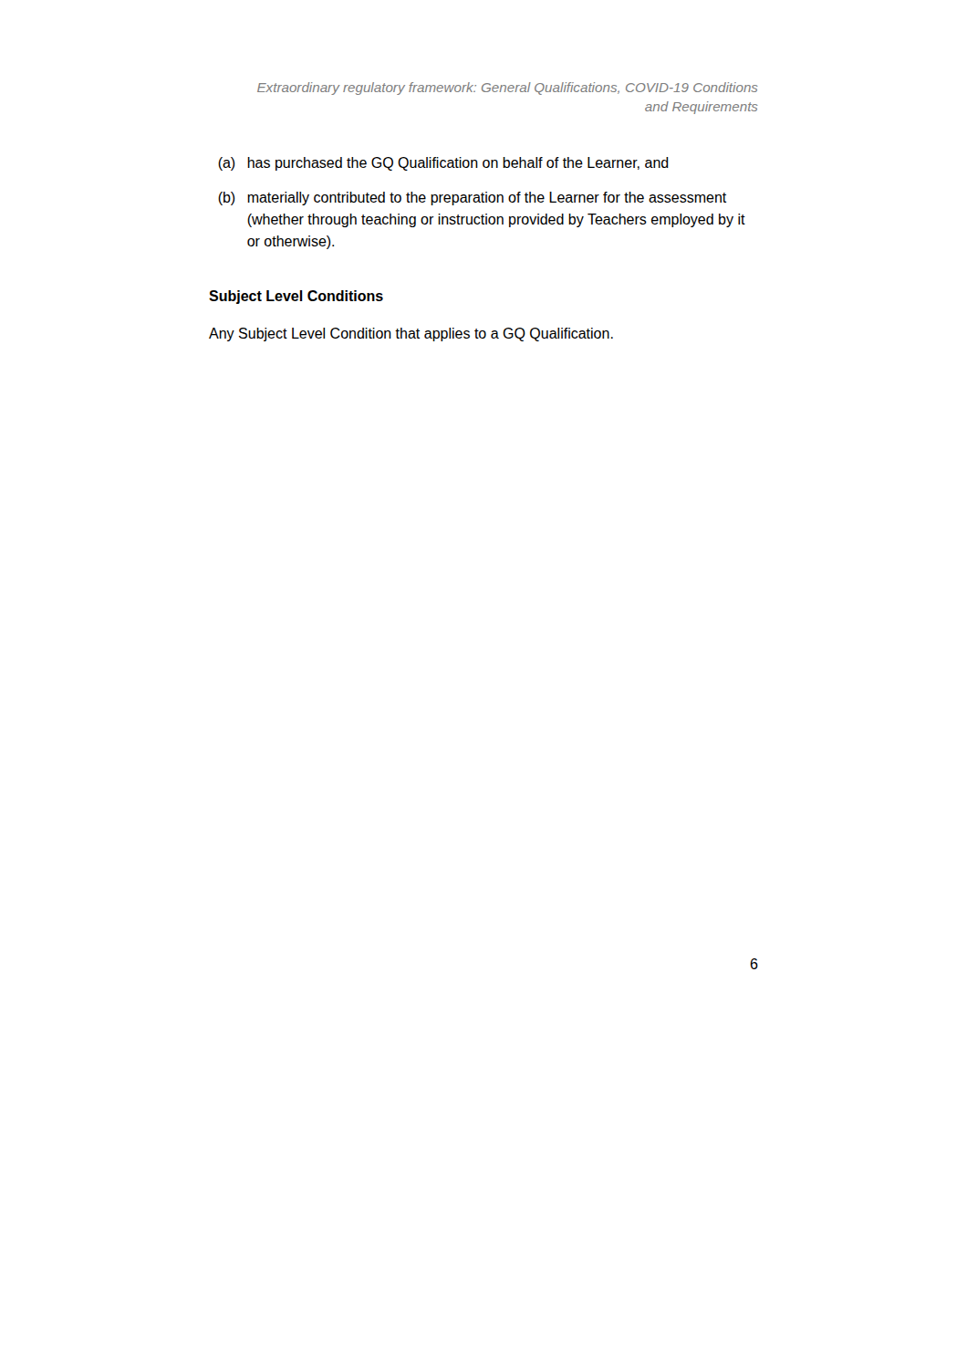Extraordinary regulatory framework: General Qualifications, COVID-19 Conditions
and Requirements
(a) has purchased the GQ Qualification on behalf of the Learner, and
(b) materially contributed to the preparation of the Learner for the assessment (whether through teaching or instruction provided by Teachers employed by it or otherwise).
Subject Level Conditions
Any Subject Level Condition that applies to a GQ Qualification.
6